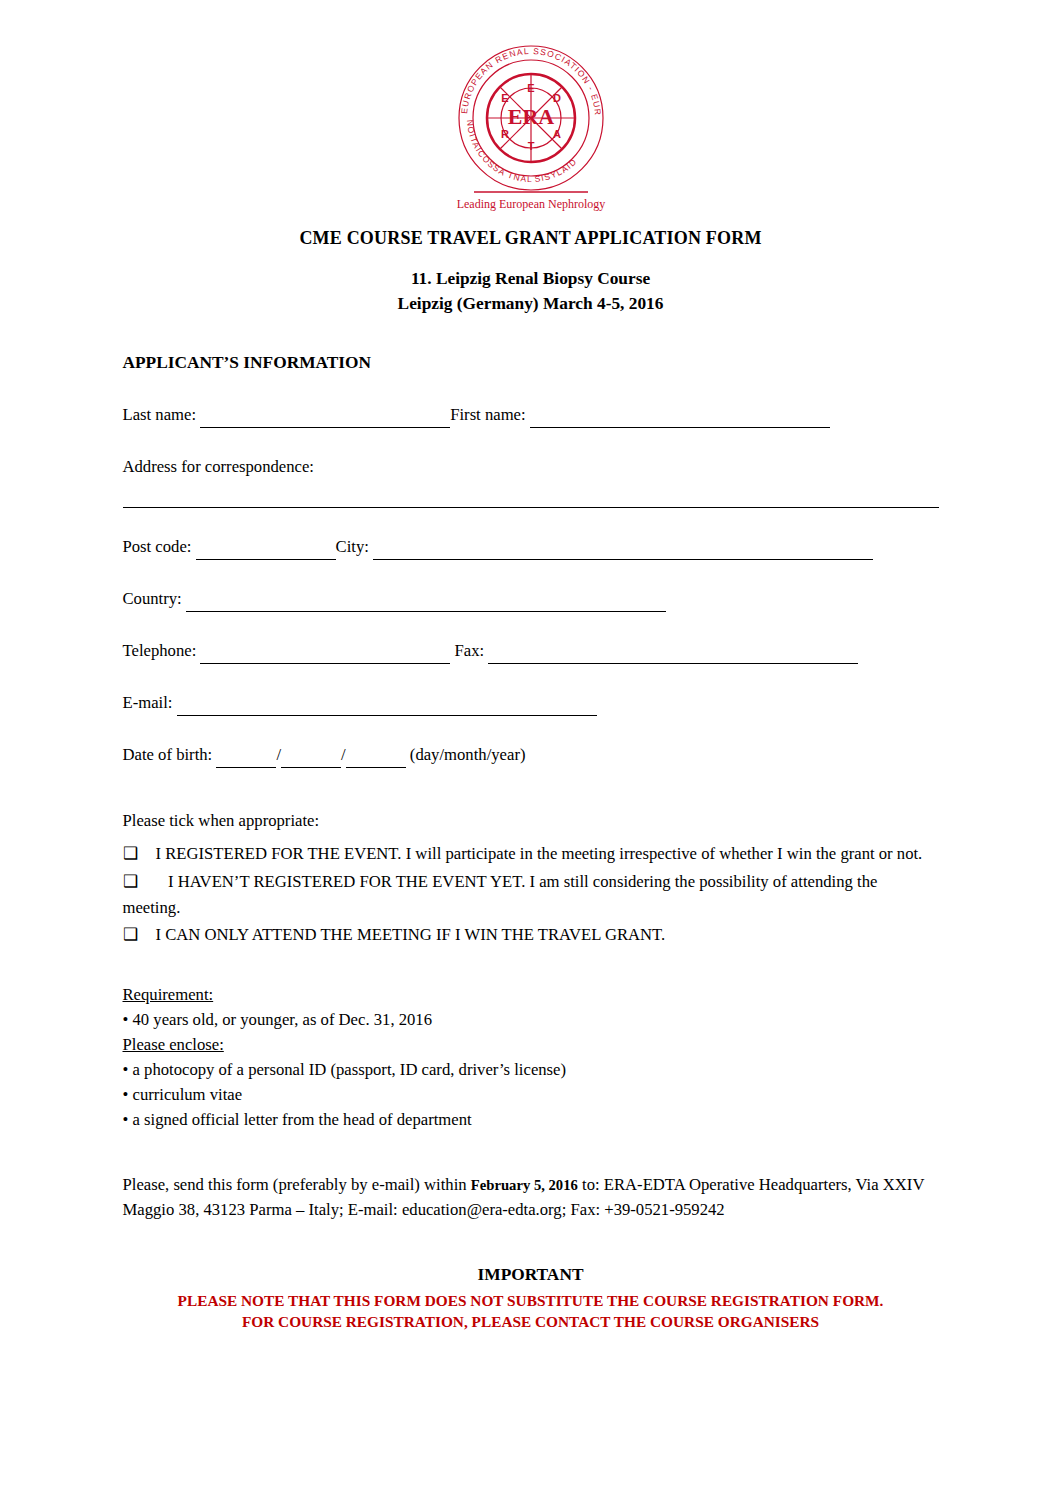EUROPEAN RENAL A SSOCIATION - EUROPEAN SISYLAID NOITAICOSSA TNALPSNART DNA E D A T R E ERA Leading European Nephrology
CME COURSE TRAVEL GRANT APPLICATION FORM
11. Leipzig Renal Biopsy Course
Leipzig (Germany) March 4-5, 2016
APPLICANT’S INFORMATION
Last name: First name:
Address for correspondence:
Post code: City:
Country:
Telephone: Fax:
E-mail:
Date of birth: / / (day/month/year)
Please tick when appropriate:
❑I REGISTERED FOR THE EVENT. I will participate in the meeting irrespective of whether I win the grant or not.
❑ I HAVEN’T REGISTERED FOR THE EVENT YET. I am still considering the possibility of attending the meeting.
❑I CAN ONLY ATTEND THE MEETING IF I WIN THE TRAVEL GRANT.
Requirement:
• 40 years old, or younger, as of Dec. 31, 2016
Please enclose:
• a photocopy of a personal ID (passport, ID card, driver’s license)
• curriculum vitae
• a signed official letter from the head of department
Please, send this form (preferably by e-mail) within February 5, 2016 to: ERA-EDTA Operative Headquarters, Via XXIV Maggio 38, 43123 Parma – Italy; E-mail: education@era-edta.org; Fax: +39-0521-959242
IMPORTANT
PLEASE NOTE THAT THIS FORM DOES NOT SUBSTITUTE THE COURSE REGISTRATION FORM. FOR COURSE REGISTRATION, PLEASE CONTACT THE COURSE ORGANISERS